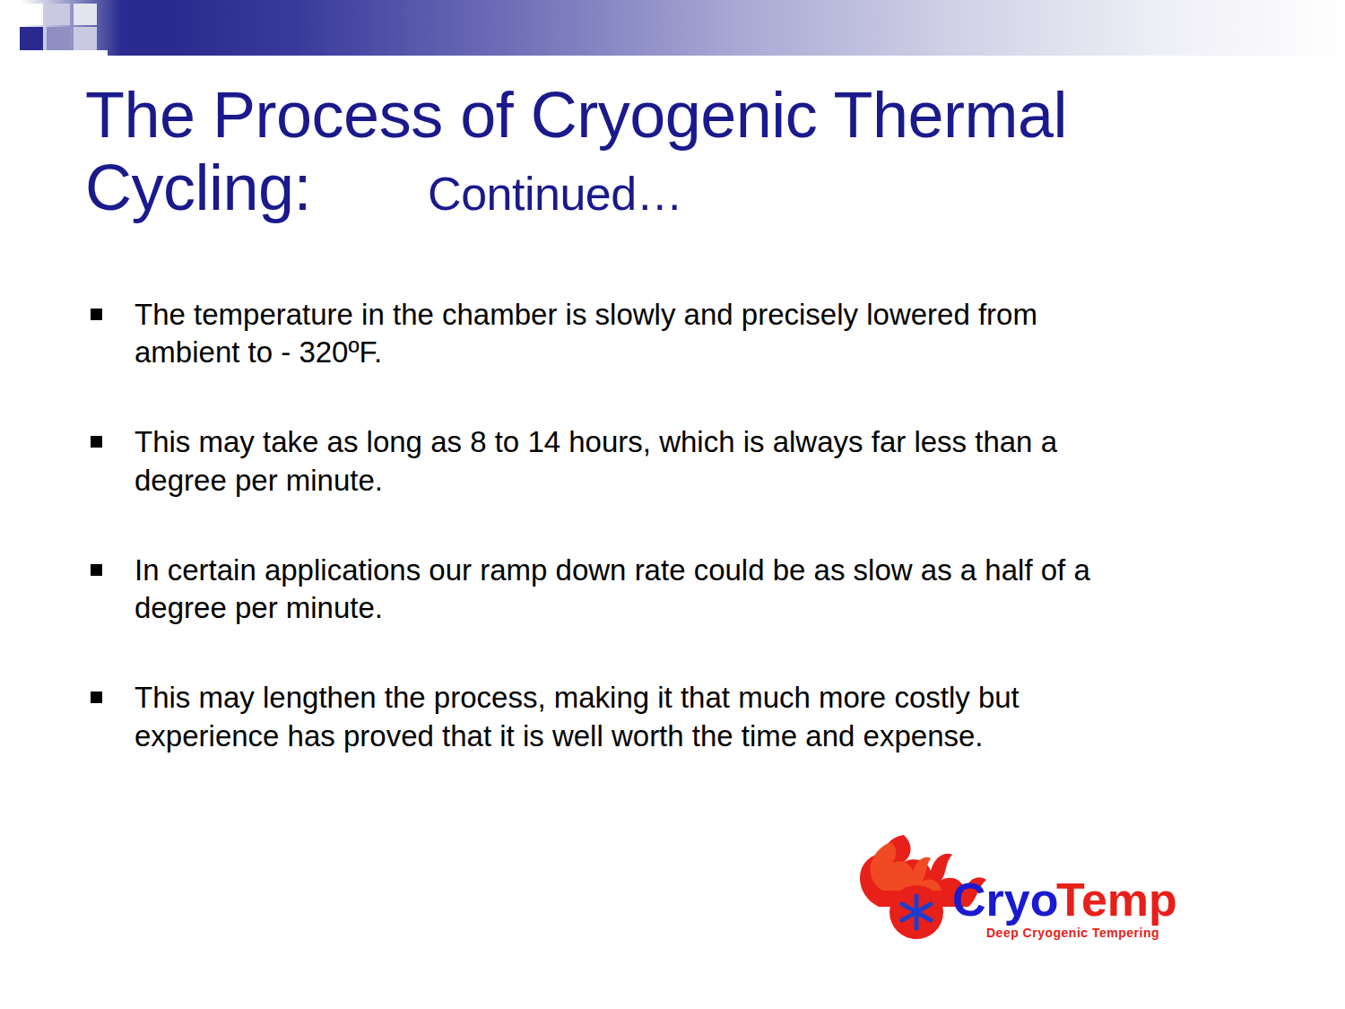The Process of Cryogenic Thermal Cycling: Continued…
The temperature in the chamber is slowly and precisely lowered from ambient to - 320ºF.
This may take as long as 8 to 14 hours, which is always far less than a degree per minute.
In certain applications our ramp down rate could be as slow as a half of a degree per minute.
This may lengthen the process, making it that much more costly but experience has proved that it is well worth the time and expense.
Cryo Temp Deep Cryogenic Tempering